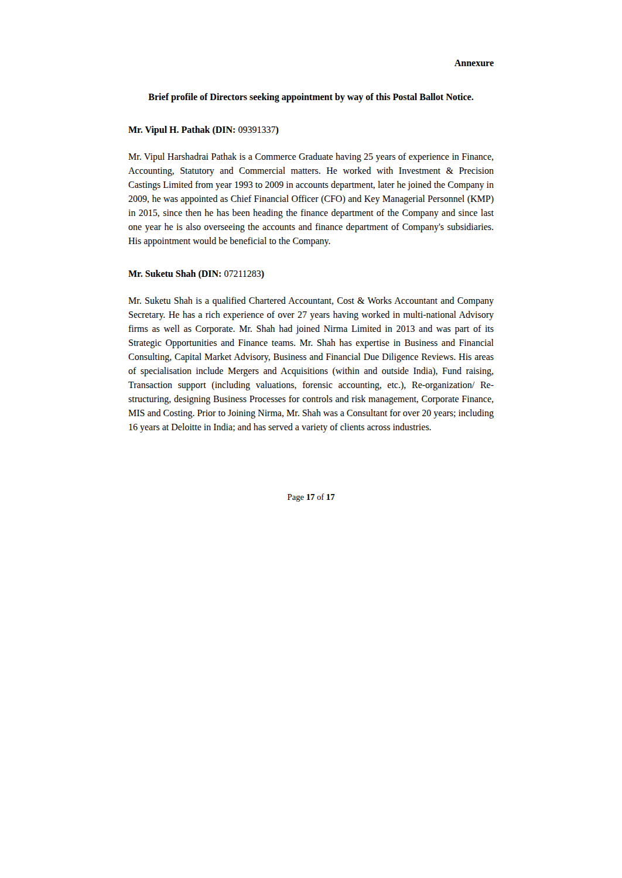Annexure
Brief profile of Directors seeking appointment by way of this Postal Ballot Notice.
Mr. Vipul H. Pathak (DIN: 09391337)
Mr. Vipul Harshadrai Pathak is a Commerce Graduate having 25 years of experience in Finance, Accounting, Statutory and Commercial matters. He worked with Investment & Precision Castings Limited from year 1993 to 2009 in accounts department, later he joined the Company in 2009, he was appointed as Chief Financial Officer (CFO) and Key Managerial Personnel (KMP) in 2015, since then he has been heading the finance department of the Company and since last one year he is also overseeing the accounts and finance department of Company's subsidiaries. His appointment would be beneficial to the Company.
Mr. Suketu Shah (DIN: 07211283)
Mr. Suketu Shah is a qualified Chartered Accountant, Cost & Works Accountant and Company Secretary. He has a rich experience of over 27 years having worked in multi-national Advisory firms as well as Corporate. Mr. Shah had joined Nirma Limited in 2013 and was part of its Strategic Opportunities and Finance teams. Mr. Shah has expertise in Business and Financial Consulting, Capital Market Advisory, Business and Financial Due Diligence Reviews. His areas of specialisation include Mergers and Acquisitions (within and outside India), Fund raising, Transaction support (including valuations, forensic accounting, etc.), Re-organization/ Re-structuring, designing Business Processes for controls and risk management, Corporate Finance, MIS and Costing. Prior to Joining Nirma, Mr. Shah was a Consultant for over 20 years; including 16 years at Deloitte in India; and has served a variety of clients across industries.
Page 17 of 17